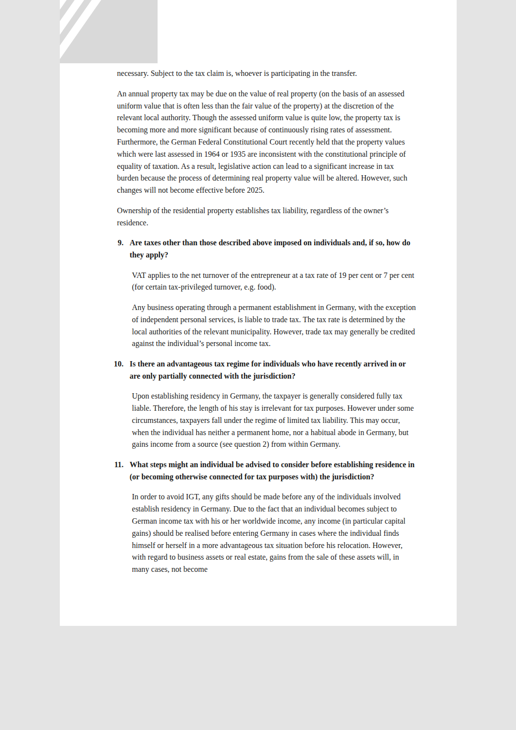necessary. Subject to the tax claim is, whoever is participating in the transfer.
An annual property tax may be due on the value of real property (on the basis of an assessed uniform value that is often less than the fair value of the property) at the discretion of the relevant local authority. Though the assessed uniform value is quite low, the property tax is becoming more and more significant because of continuously rising rates of assessment. Furthermore, the German Federal Constitutional Court recently held that the property values which were last assessed in 1964 or 1935 are inconsistent with the constitutional principle of equality of taxation. As a result, legislative action can lead to a significant increase in tax burden because the process of determining real property value will be altered. However, such changes will not become effective before 2025.
Ownership of the residential property establishes tax liability, regardless of the owner’s residence.
Are taxes other than those described above imposed on individuals and, if so, how do they apply?
VAT applies to the net turnover of the entrepreneur at a tax rate of 19 per cent or 7 per cent (for certain tax-privileged turnover, e.g. food).
Any business operating through a permanent establishment in Germany, with the exception of independent personal services, is liable to trade tax. The tax rate is determined by the local authorities of the relevant municipality. However, trade tax may generally be credited against the individual’s personal income tax.
Is there an advantageous tax regime for individuals who have recently arrived in or are only partially connected with the jurisdiction?
Upon establishing residency in Germany, the taxpayer is generally considered fully tax liable. Therefore, the length of his stay is irrelevant for tax purposes. However under some circumstances, taxpayers fall under the regime of limited tax liability. This may occur, when the individual has neither a permanent home, nor a habitual abode in Germany, but gains income from a source (see question 2) from within Germany.
What steps might an individual be advised to consider before establishing residence in (or becoming otherwise connected for tax purposes with) the jurisdiction?
In order to avoid IGT, any gifts should be made before any of the individuals involved establish residency in Germany. Due to the fact that an individual becomes subject to German income tax with his or her worldwide income, any income (in particular capital gains) should be realised before entering Germany in cases where the individual finds himself or herself in a more advantageous tax situation before his relocation. However, with regard to business assets or real estate, gains from the sale of these assets will, in many cases, not become